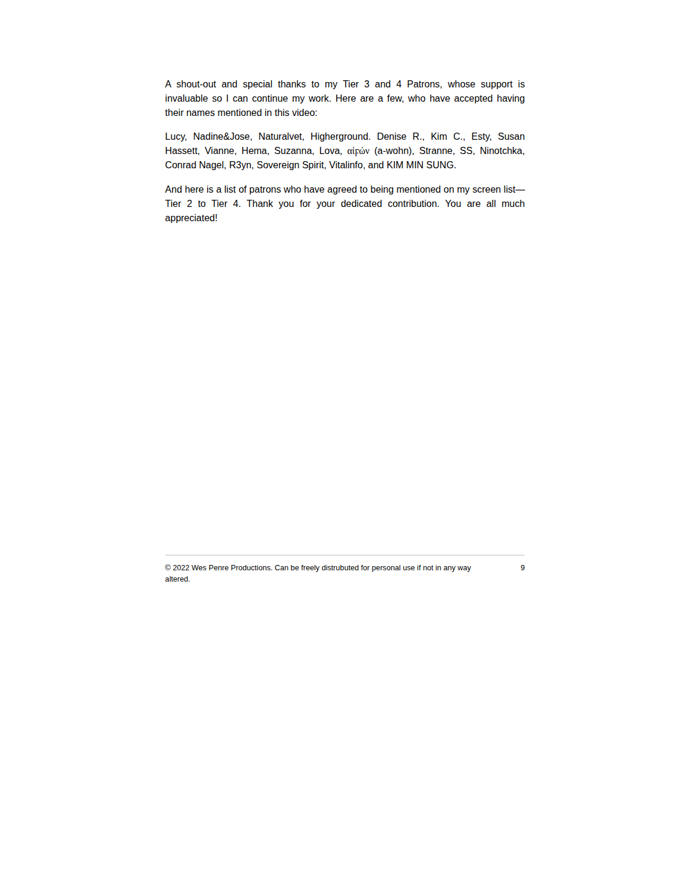A shout-out and special thanks to my Tier 3 and 4 Patrons, whose support is invaluable so I can continue my work. Here are a few, who have accepted having their names mentioned in this video:
Lucy, Nadine&Jose, Naturalvet, Higherground. Denise R., Kim C., Esty, Susan Hassett, Vianne, Hema, Suzanna, Lova, αἰϝών (a-wohn), Stranne, SS, Ninotchka, Conrad Nagel, R3yn, Sovereign Spirit, Vitalinfo, and KIM MIN SUNG.
And here is a list of patrons who have agreed to being mentioned on my screen list—Tier 2 to Tier 4. Thank you for your dedicated contribution. You are all much appreciated!
© 2022 Wes Penre Productions. Can be freely distrubuted for personal use if not in any way altered. 9